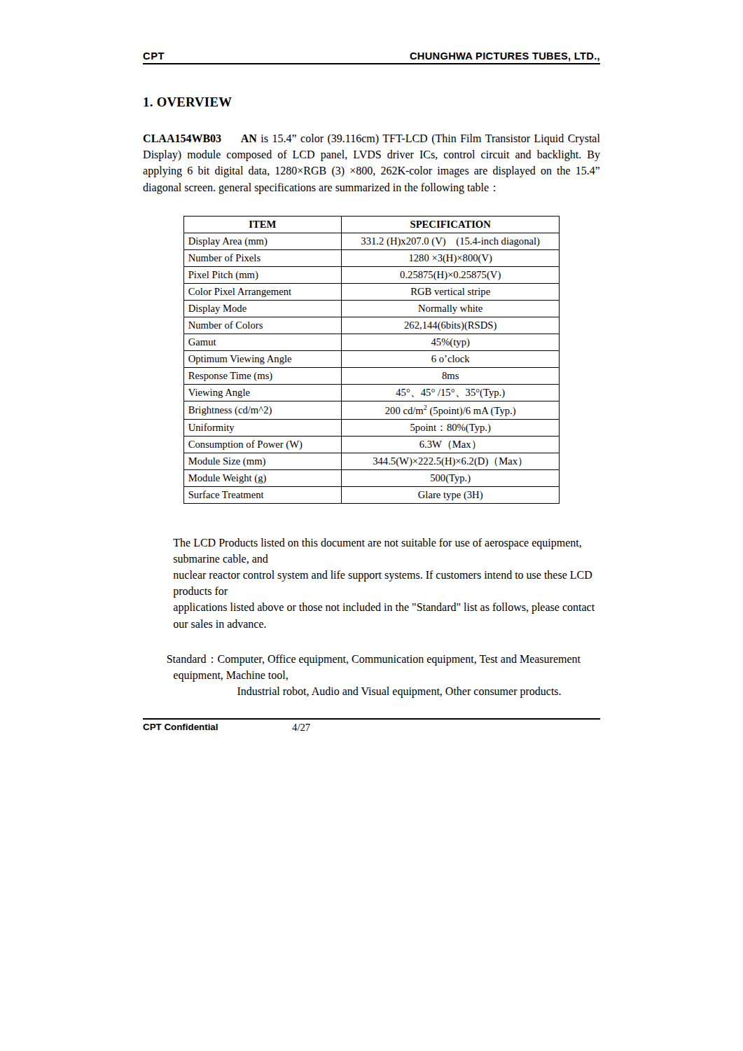CPT
CHUNGHWA PICTURES TUBES, LTD.,
1. OVERVIEW
CLAA154WB03 AN is 15.4” color (39.116cm) TFT-LCD (Thin Film Transistor Liquid Crystal Display) module composed of LCD panel, LVDS driver ICs, control circuit and backlight. By applying 6 bit digital data, 1280×RGB (3) ×800, 262K-color images are displayed on the 15.4” diagonal screen. general specifications are summarized in the following table：
| ITEM | SPECIFICATION |
| --- | --- |
| Display Area (mm) | 331.2 (H)x207.0 (V) (15.4-inch diagonal) |
| Number of Pixels | 1280 ×3(H)×800(V) |
| Pixel Pitch (mm) | 0.25875(H)×0.25875(V) |
| Color Pixel Arrangement | RGB vertical stripe |
| Display Mode | Normally white |
| Number of Colors | 262,144(6bits)(RSDS) |
| Gamut | 45%(typ) |
| Optimum Viewing Angle | 6 o’clock |
| Response Time (ms) | 8ms |
| Viewing Angle | 45°、45° /15°、35°(Typ.) |
| Brightness (cd/m^2) | 200 cd/m 2 (5point)/6 mA (Typ.) |
| Uniformity | 5point：80%(Typ.) |
| Consumption of Power (W) | 6.3W（Max） |
| Module Size (mm) | 344.5(W)×222.5(H)×6.2(D)（Max） |
| Module Weight (g) | 500(Typ.) |
| Surface Treatment | Glare type (3H) |
The LCD Products listed on this document are not suitable for use of aerospace equipment, submarine cable, and
nuclear reactor control system and life support systems. If customers intend to use these LCD products for
applications listed above or those not included in the "Standard" list as follows, please contact our sales in advance.
Standard：Computer, Office equipment, Communication equipment, Test and Measurement equipment, Machine tool, Industrial robot, Audio and Visual equipment, Other consumer products.
CPT Confidential
4/27